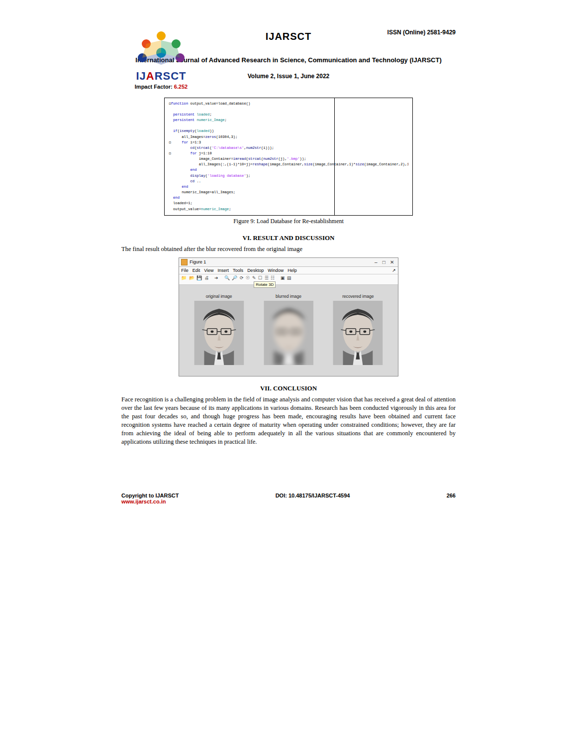IJARSCT
Impact Factor: 6.252
ISSN (Online) 2581-9429
IJARSCT
International Journal of Advanced Research in Science, Communication and Technology (IJARSCT)
Volume 2, Issue 1, June 2022
◻function output_value=load_database()

  persistent loaded;
  persistent numeric_Image;

  if(isempty(loaded))
      all_Images=zeros(10304,3);
◻     for i=1:3
          cd(strcat('C:\database\s',num2str(i)));
◻         for j=1:10
              image_Container=imread(strcat(num2str(j),'.bmp'));
              all_Images(:,(i-1)*10+j)=reshape(image_Container,size(image_Container,1)*size(image_Container,2),1);
          end
          display('loading database');
          cd ..
      end
      numeric_Image=all_Images;
  end
  loaded=1;
  output_value=numeric_Image;
Figure 9: Load Database for Re-establishment
VI. RESULT AND DISCUSSION
The final result obtained after the blur recovered from the original image
Figure 1
–□✕
File Edit View Insert Tools Desktop Window Help
↗
📁 📂 💾 🖨 ➔ 🔍 🔎 ⟳ ☉ ✎ ☐ ☰ ☷ ▣ ▤
Rotate 3D
original image
blurred image
recovered image
VII. CONCLUSION
Face recognition is a challenging problem in the field of image analysis and computer vision that has received a great deal of attention over the last few years because of its many applications in various domains. Research has been conducted vigorously in this area for the past four decades so, and though huge progress has been made, encouraging results have been obtained and current face recognition systems have reached a certain degree of maturity when operating under constrained conditions; however, they are far from achieving the ideal of being able to perform adequately in all the various situations that are commonly encountered by applications utilizing these techniques in practical life.
Copyright to IJARSCT
www.ijarsct.co.in
DOI: 10.48175/IJARSCT-4594
266